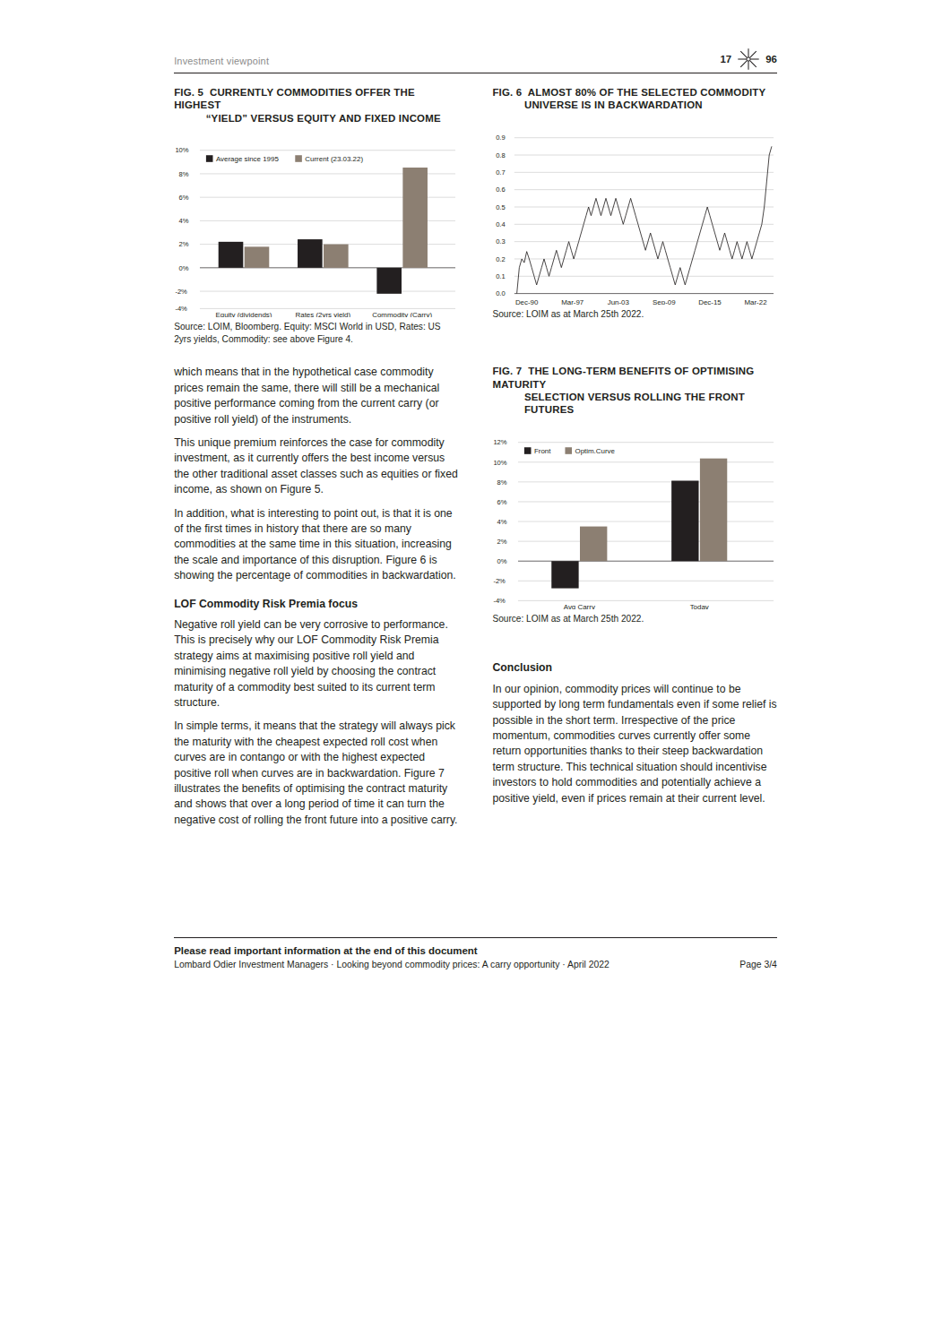Investment viewpoint
17 96
FIG. 5 CURRENTLY COMMODITIES OFFER THE HIGHEST “YIELD” VERSUS EQUITY AND FIXED INCOME
10% 8% 6% 4% 2% 0% -2% -4% Average since 1995 Current (23.03.22) Equity (dividends) Rates (2yrs yield) Commodity (Carry)
Source: LOIM, Bloomberg. Equity: MSCI World in USD, Rates: US 2yrs yields, Commodity: see above Figure 4.
FIG. 6 ALMOST 80% OF THE SELECTED COMMODITY UNIVERSE IS IN BACKWARDATION
0.9 0.8 0.7 0.6 0.5 0.4 0.3 0.2 0.1 0.0 Dec-90 Mar-97 Jun-03 Sep-09 Dec-15 Mar-22
Source: LOIM as at March 25th 2022.
which means that in the hypothetical case commodity prices remain the same, there will still be a mechanical positive performance coming from the current carry (or positive roll yield) of the instruments.
This unique premium reinforces the case for commodity investment, as it currently offers the best income versus the other traditional asset classes such as equities or fixed income, as shown on Figure 5.
In addition, what is interesting to point out, is that it is one of the first times in history that there are so many commodities at the same time in this situation, increasing the scale and importance of this disruption. Figure 6 is showing the percentage of commodities in backwardation.
LOF Commodity Risk Premia focus
Negative roll yield can be very corrosive to performance. This is precisely why our LOF Commodity Risk Premia strategy aims at maximising positive roll yield and minimising negative roll yield by choosing the contract maturity of a commodity best suited to its current term structure.
In simple terms, it means that the strategy will always pick the maturity with the cheapest expected roll cost when curves are in contango or with the highest expected positive roll when curves are in backwardation. Figure 7 illustrates the benefits of optimising the contract maturity and shows that over a long period of time it can turn the negative cost of rolling the front future into a positive carry.
FIG. 7 THE LONG-TERM BENEFITS OF OPTIMISING MATURITY SELECTION VERSUS ROLLING THE FRONT FUTURES
12% 10% 8% 6% 4% 2% 0% -2% -4% Front Optim.Curve Avg Carry Today
Source: LOIM as at March 25th 2022.
Conclusion
In our opinion, commodity prices will continue to be supported by long term fundamentals even if some relief is possible in the short term. Irrespective of the price momentum, commodities curves currently offer some return opportunities thanks to their steep backwardation term structure. This technical situation should incentivise investors to hold commodities and potentially achieve a positive yield, even if prices remain at their current level.
Please read important information at the end of this document
Lombard Odier Investment Managers · Looking beyond commodity prices: A carry opportunity · April 2022 Page 3/4